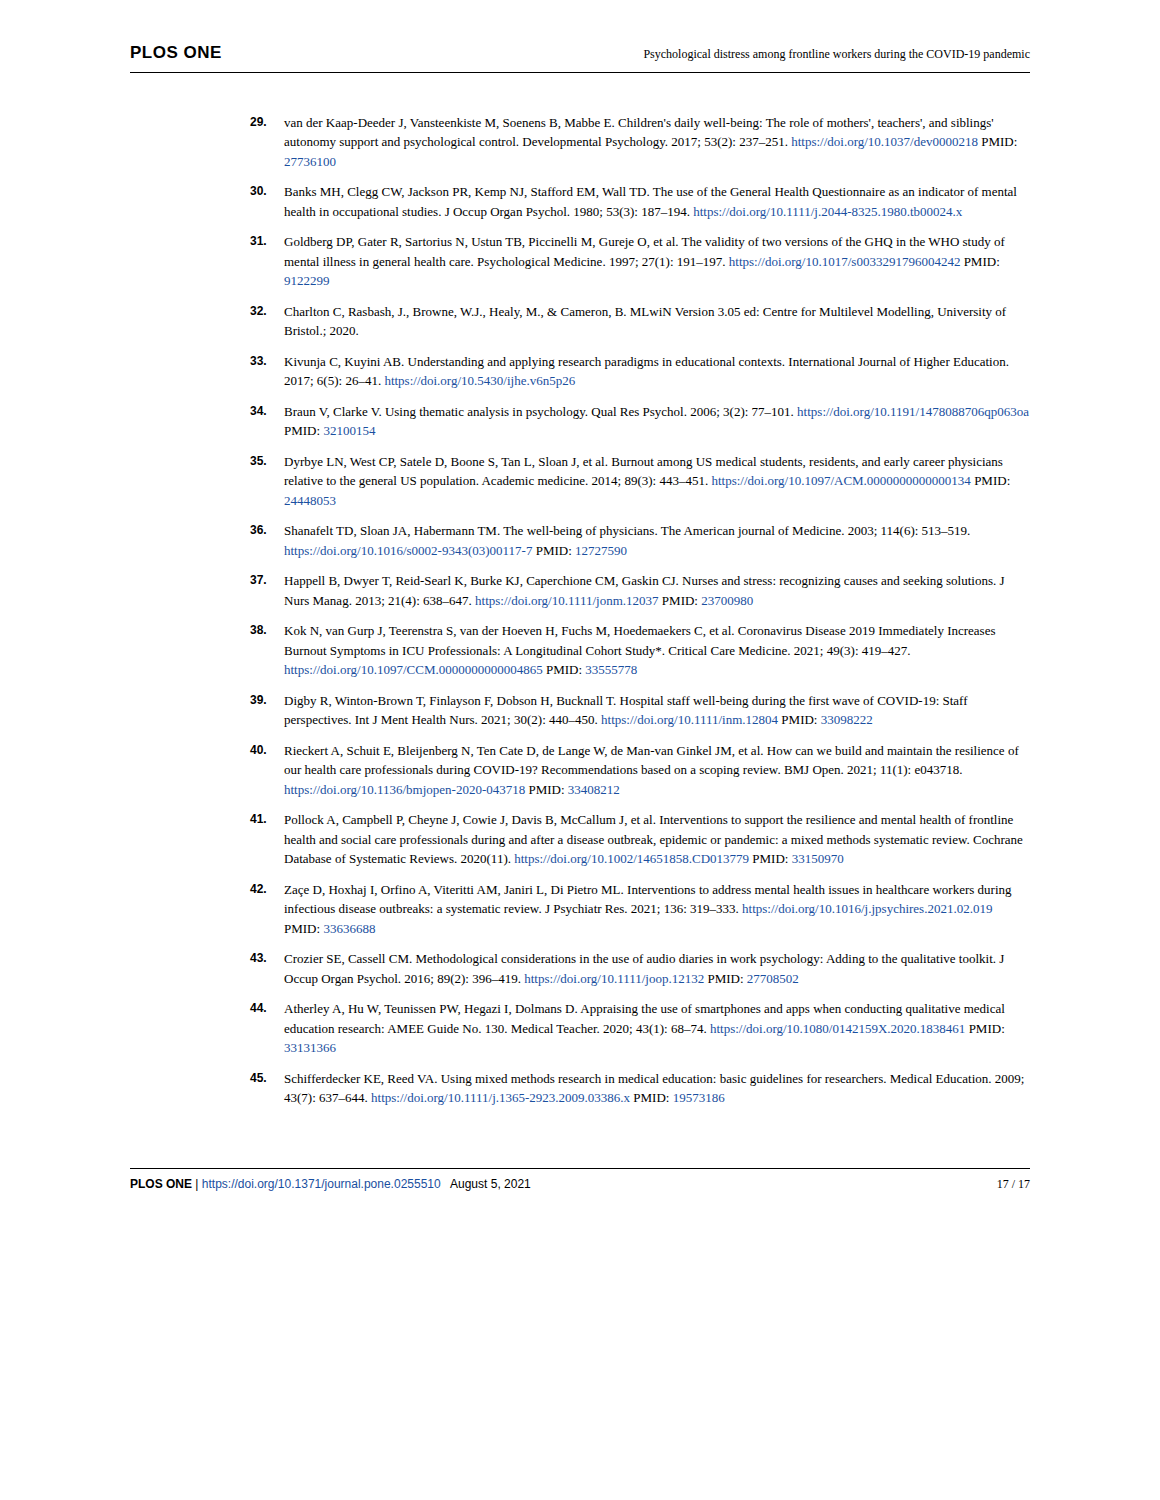PLOS ONE
Psychological distress among frontline workers during the COVID-19 pandemic
van der Kaap-Deeder J, Vansteenkiste M, Soenens B, Mabbe E. Children's daily well-being: The role of mothers', teachers', and siblings' autonomy support and psychological control. Developmental Psychology. 2017; 53(2): 237–251. https://doi.org/10.1037/dev0000218 PMID: 27736100
Banks MH, Clegg CW, Jackson PR, Kemp NJ, Stafford EM, Wall TD. The use of the General Health Questionnaire as an indicator of mental health in occupational studies. J Occup Organ Psychol. 1980; 53(3): 187–194. https://doi.org/10.1111/j.2044-8325.1980.tb00024.x
Goldberg DP, Gater R, Sartorius N, Ustun TB, Piccinelli M, Gureje O, et al. The validity of two versions of the GHQ in the WHO study of mental illness in general health care. Psychological Medicine. 1997; 27(1): 191–197. https://doi.org/10.1017/s0033291796004242 PMID: 9122299
Charlton C, Rasbash, J., Browne, W.J., Healy, M., & Cameron, B. MLwiN Version 3.05 ed: Centre for Multilevel Modelling, University of Bristol.; 2020.
Kivunja C, Kuyini AB. Understanding and applying research paradigms in educational contexts. International Journal of Higher Education. 2017; 6(5): 26–41. https://doi.org/10.5430/ijhe.v6n5p26
Braun V, Clarke V. Using thematic analysis in psychology. Qual Res Psychol. 2006; 3(2): 77–101. https://doi.org/10.1191/1478088706qp063oa PMID: 32100154
Dyrbye LN, West CP, Satele D, Boone S, Tan L, Sloan J, et al. Burnout among US medical students, residents, and early career physicians relative to the general US population. Academic medicine. 2014; 89(3): 443–451. https://doi.org/10.1097/ACM.0000000000000134 PMID: 24448053
Shanafelt TD, Sloan JA, Habermann TM. The well-being of physicians. The American journal of Medicine. 2003; 114(6): 513–519. https://doi.org/10.1016/s0002-9343(03)00117-7 PMID: 12727590
Happell B, Dwyer T, Reid-Searl K, Burke KJ, Caperchione CM, Gaskin CJ. Nurses and stress: recognizing causes and seeking solutions. J Nurs Manag. 2013; 21(4): 638–647. https://doi.org/10.1111/jonm.12037 PMID: 23700980
Kok N, van Gurp J, Teerenstra S, van der Hoeven H, Fuchs M, Hoedemaekers C, et al. Coronavirus Disease 2019 Immediately Increases Burnout Symptoms in ICU Professionals: A Longitudinal Cohort Study*. Critical Care Medicine. 2021; 49(3): 419–427. https://doi.org/10.1097/CCM.0000000000004865 PMID: 33555778
Digby R, Winton-Brown T, Finlayson F, Dobson H, Bucknall T. Hospital staff well-being during the first wave of COVID-19: Staff perspectives. Int J Ment Health Nurs. 2021; 30(2): 440–450. https://doi.org/10.1111/inm.12804 PMID: 33098222
Rieckert A, Schuit E, Bleijenberg N, Ten Cate D, de Lange W, de Man-van Ginkel JM, et al. How can we build and maintain the resilience of our health care professionals during COVID-19? Recommendations based on a scoping review. BMJ Open. 2021; 11(1): e043718. https://doi.org/10.1136/bmjopen-2020-043718 PMID: 33408212
Pollock A, Campbell P, Cheyne J, Cowie J, Davis B, McCallum J, et al. Interventions to support the resilience and mental health of frontline health and social care professionals during and after a disease outbreak, epidemic or pandemic: a mixed methods systematic review. Cochrane Database of Systematic Reviews. 2020(11). https://doi.org/10.1002/14651858.CD013779 PMID: 33150970
Zaçe D, Hoxhaj I, Orfino A, Viteritti AM, Janiri L, Di Pietro ML. Interventions to address mental health issues in healthcare workers during infectious disease outbreaks: a systematic review. J Psychiatr Res. 2021; 136: 319–333. https://doi.org/10.1016/j.jpsychires.2021.02.019 PMID: 33636688
Crozier SE, Cassell CM. Methodological considerations in the use of audio diaries in work psychology: Adding to the qualitative toolkit. J Occup Organ Psychol. 2016; 89(2): 396–419. https://doi.org/10.1111/joop.12132 PMID: 27708502
Atherley A, Hu W, Teunissen PW, Hegazi I, Dolmans D. Appraising the use of smartphones and apps when conducting qualitative medical education research: AMEE Guide No. 130. Medical Teacher. 2020; 43(1): 68–74. https://doi.org/10.1080/0142159X.2020.1838461 PMID: 33131366
Schifferdecker KE, Reed VA. Using mixed methods research in medical education: basic guidelines for researchers. Medical Education. 2009; 43(7): 637–644. https://doi.org/10.1111/j.1365-2923.2009.03386.x PMID: 19573186
PLOS ONE | https://doi.org/10.1371/journal.pone.0255510 August 5, 2021
17 / 17